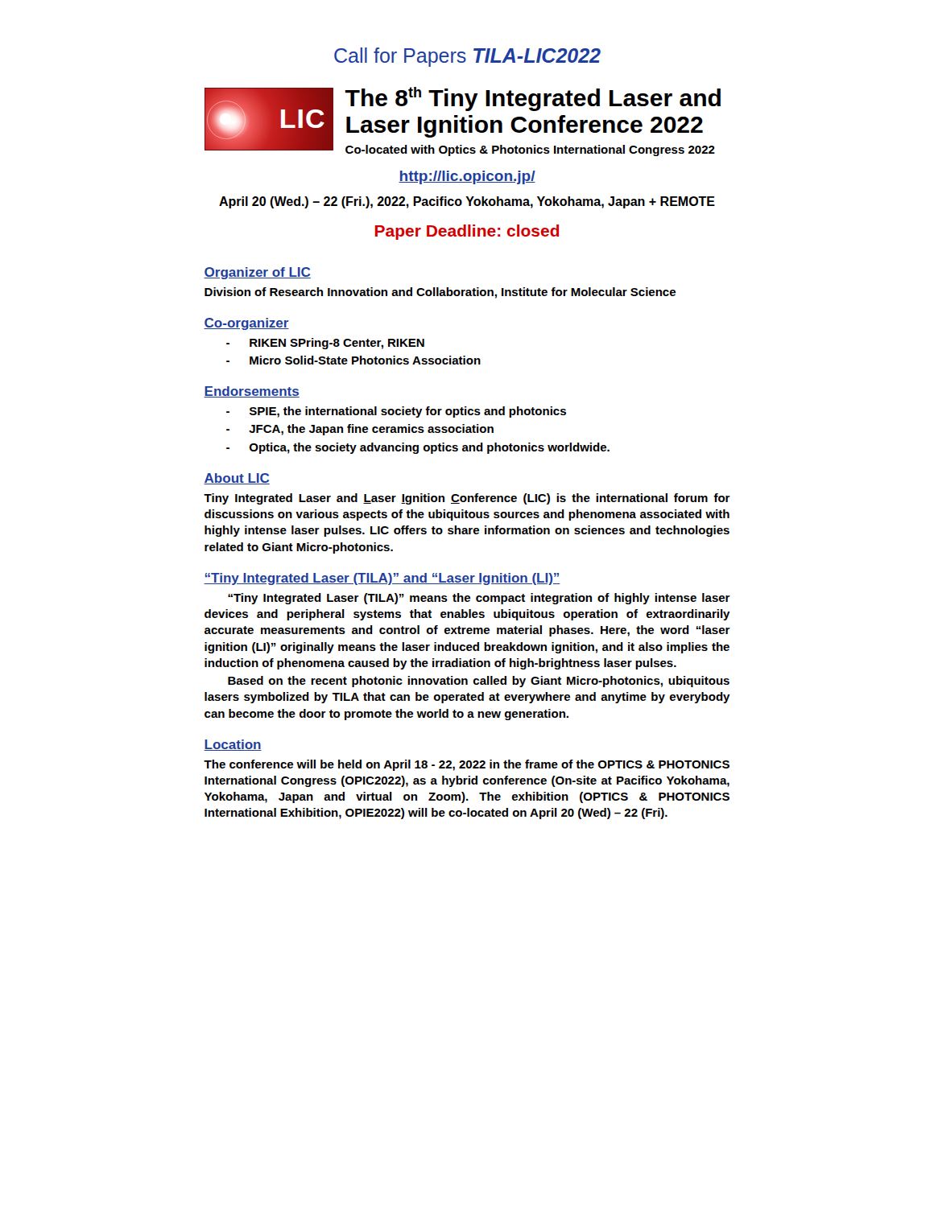Call for Papers TILA-LIC2022
LIC
The 8th Tiny Integrated Laser and Laser Ignition Conference 2022
Co-located with Optics & Photonics International Congress 2022
http://lic.opicon.jp/
April 20 (Wed.) – 22 (Fri.), 2022, Pacifico Yokohama, Yokohama, Japan + REMOTE
Paper Deadline: closed
Organizer of LIC
Division of Research Innovation and Collaboration, Institute for Molecular Science
Co-organizer
RIKEN SPring-8 Center, RIKEN
Micro Solid-State Photonics Association
Endorsements
SPIE, the international society for optics and photonics
JFCA, the Japan fine ceramics association
Optica, the society advancing optics and photonics worldwide.
About LIC
Tiny Integrated Laser and Laser Ignition Conference (LIC) is the international forum for discussions on various aspects of the ubiquitous sources and phenomena associated with highly intense laser pulses. LIC offers to share information on sciences and technologies related to Giant Micro-photonics.
“Tiny Integrated Laser (TILA)” and “Laser Ignition (LI)”
“Tiny Integrated Laser (TILA)” means the compact integration of highly intense laser devices and peripheral systems that enables ubiquitous operation of extraordinarily accurate measurements and control of extreme material phases. Here, the word “laser ignition (LI)” originally means the laser induced breakdown ignition, and it also implies the induction of phenomena caused by the irradiation of high-brightness laser pulses.
Based on the recent photonic innovation called by Giant Micro-photonics, ubiquitous lasers symbolized by TILA that can be operated at everywhere and anytime by everybody can become the door to promote the world to a new generation.
Location
The conference will be held on April 18 - 22, 2022 in the frame of the OPTICS & PHOTONICS International Congress (OPIC2022), as a hybrid conference (On-site at Pacifico Yokohama, Yokohama, Japan and virtual on Zoom). The exhibition (OPTICS & PHOTONICS International Exhibition, OPIE2022) will be co-located on April 20 (Wed) – 22 (Fri).